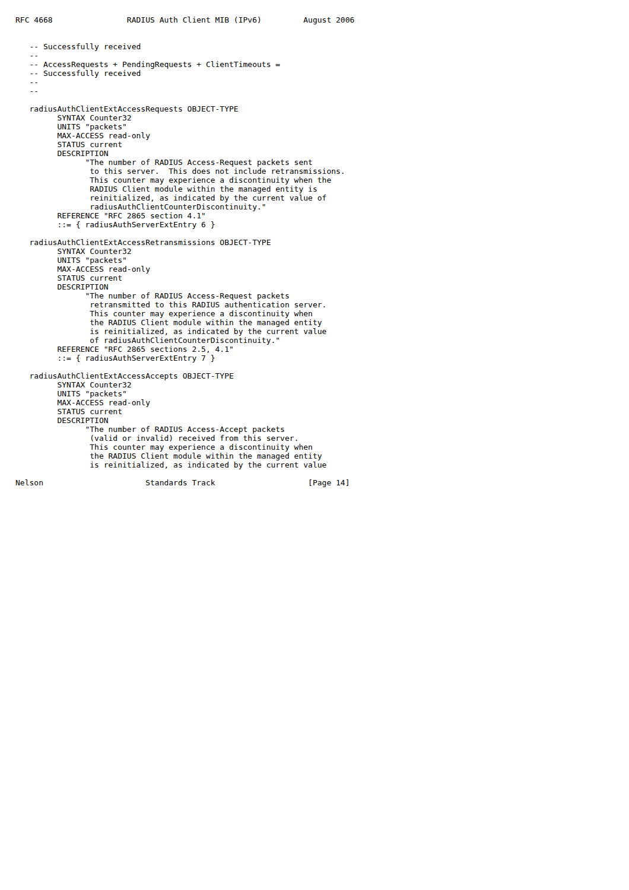RFC 4668 RADIUS Auth Client MIB (IPv6) August 2006 -- Successfully received -- -- AccessRequests + PendingRequests + ClientTimeouts = -- Successfully received -- -- radiusAuthClientExtAccessRequests OBJECT-TYPE SYNTAX Counter32 UNITS "packets" MAX-ACCESS read-only STATUS current DESCRIPTION "The number of RADIUS Access-Request packets sent to this server. This does not include retransmissions. This counter may experience a discontinuity when the RADIUS Client module within the managed entity is reinitialized, as indicated by the current value of radiusAuthClientCounterDiscontinuity." REFERENCE "RFC 2865 section 4.1" ::= { radiusAuthServerExtEntry 6 } radiusAuthClientExtAccessRetransmissions OBJECT-TYPE SYNTAX Counter32 UNITS "packets" MAX-ACCESS read-only STATUS current DESCRIPTION "The number of RADIUS Access-Request packets retransmitted to this RADIUS authentication server. This counter may experience a discontinuity when the RADIUS Client module within the managed entity is reinitialized, as indicated by the current value of radiusAuthClientCounterDiscontinuity." REFERENCE "RFC 2865 sections 2.5, 4.1" ::= { radiusAuthServerExtEntry 7 } radiusAuthClientExtAccessAccepts OBJECT-TYPE SYNTAX Counter32 UNITS "packets" MAX-ACCESS read-only STATUS current DESCRIPTION "The number of RADIUS Access-Accept packets (valid or invalid) received from this server. This counter may experience a discontinuity when the RADIUS Client module within the managed entity is reinitialized, as indicated by the current value Nelson Standards Track [Page 14]